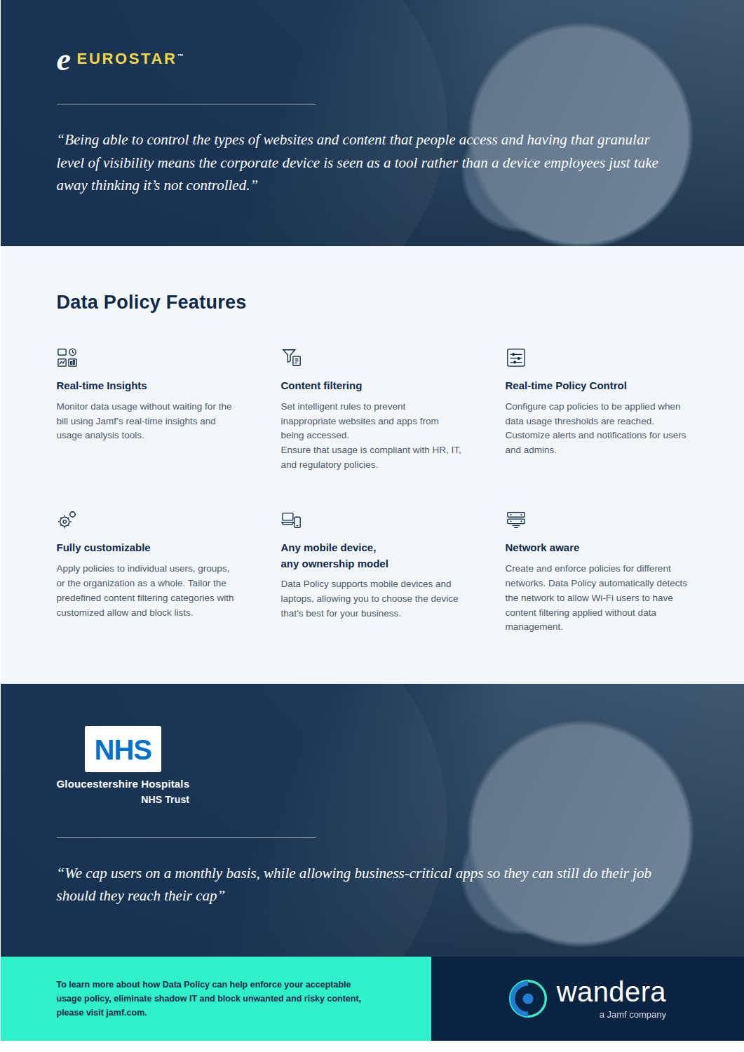e EUROSTAR™
“Being able to control the types of websites and content that people access and having that granular level of visibility means the corporate device is seen as a tool rather than a device employees just take away thinking it’s not controlled.”
Data Policy Features
Real-time Insights
Monitor data usage without waiting for the bill using Jamf’s real-time insights and usage analysis tools.
Content filtering
Set intelligent rules to prevent inappropriate websites and apps from being accessed.
Ensure that usage is compliant with HR, IT, and regulatory policies.
Real-time Policy Control
Configure cap policies to be applied when data usage thresholds are reached. Customize alerts and notifications for users and admins.
Fully customizable
Apply policies to individual users, groups, or the organization as a whole. Tailor the predefined content filtering categories with customized allow and block lists.
Any mobile device,
any ownership model
Data Policy supports mobile devices and laptops, allowing you to choose the device that’s best for your business.
Network aware
Create and enforce policies for different networks. Data Policy automatically detects the network to allow Wi-Fi users to have content filtering applied without data management.
NHS
Gloucestershire Hospitals NHS Trust
“We cap users on a monthly basis, while allowing business-critical apps so they can still do their job should they reach their cap”
To learn more about how Data Policy can help enforce your acceptable usage policy, eliminate shadow IT and block unwanted and risky content, please visit jamf.com.
wandera
a Jamf company